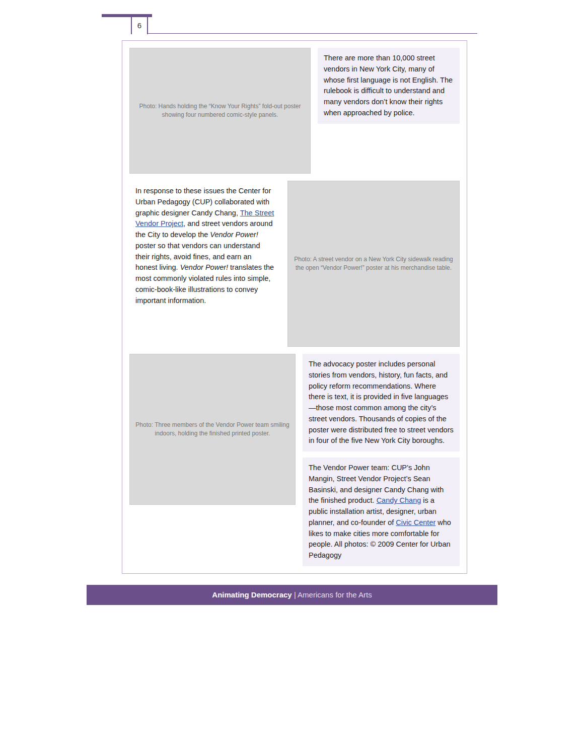6
Photo: Hands holding the “Know Your Rights” fold-out poster showing four numbered comic-style panels.
There are more than 10,000 street vendors in New York City, many of whose first language is not English. The rulebook is difficult to understand and many vendors don’t know their rights when approached by police.
In response to these issues the Center for Urban Pedagogy (CUP) collaborated with graphic designer Candy Chang, The Street Vendor Project, and street vendors around the City to develop the Vendor Power! poster so that vendors can understand their rights, avoid fines, and earn an honest living. Vendor Power! translates the most commonly violated rules into simple, comic-book-like illustrations to convey important information.
Photo: A street vendor on a New York City sidewalk reading the open “Vendor Power!” poster at his merchandise table.
Photo: Three members of the Vendor Power team smiling indoors, holding the finished printed poster.
The advocacy poster includes personal stories from vendors, history, fun facts, and policy reform recommendations. Where there is text, it is provided in five languages—those most common among the city’s street vendors. Thousands of copies of the poster were distributed free to street vendors in four of the five New York City boroughs.
The Vendor Power team: CUP’s John Mangin, Street Vendor Project’s Sean Basinski, and designer Candy Chang with the finished product. Candy Chang is a public installation artist, designer, urban planner, and co-founder of Civic Center who likes to make cities more comfortable for people. All photos: © 2009 Center for Urban Pedagogy
Animating Democracy | Americans for the Arts